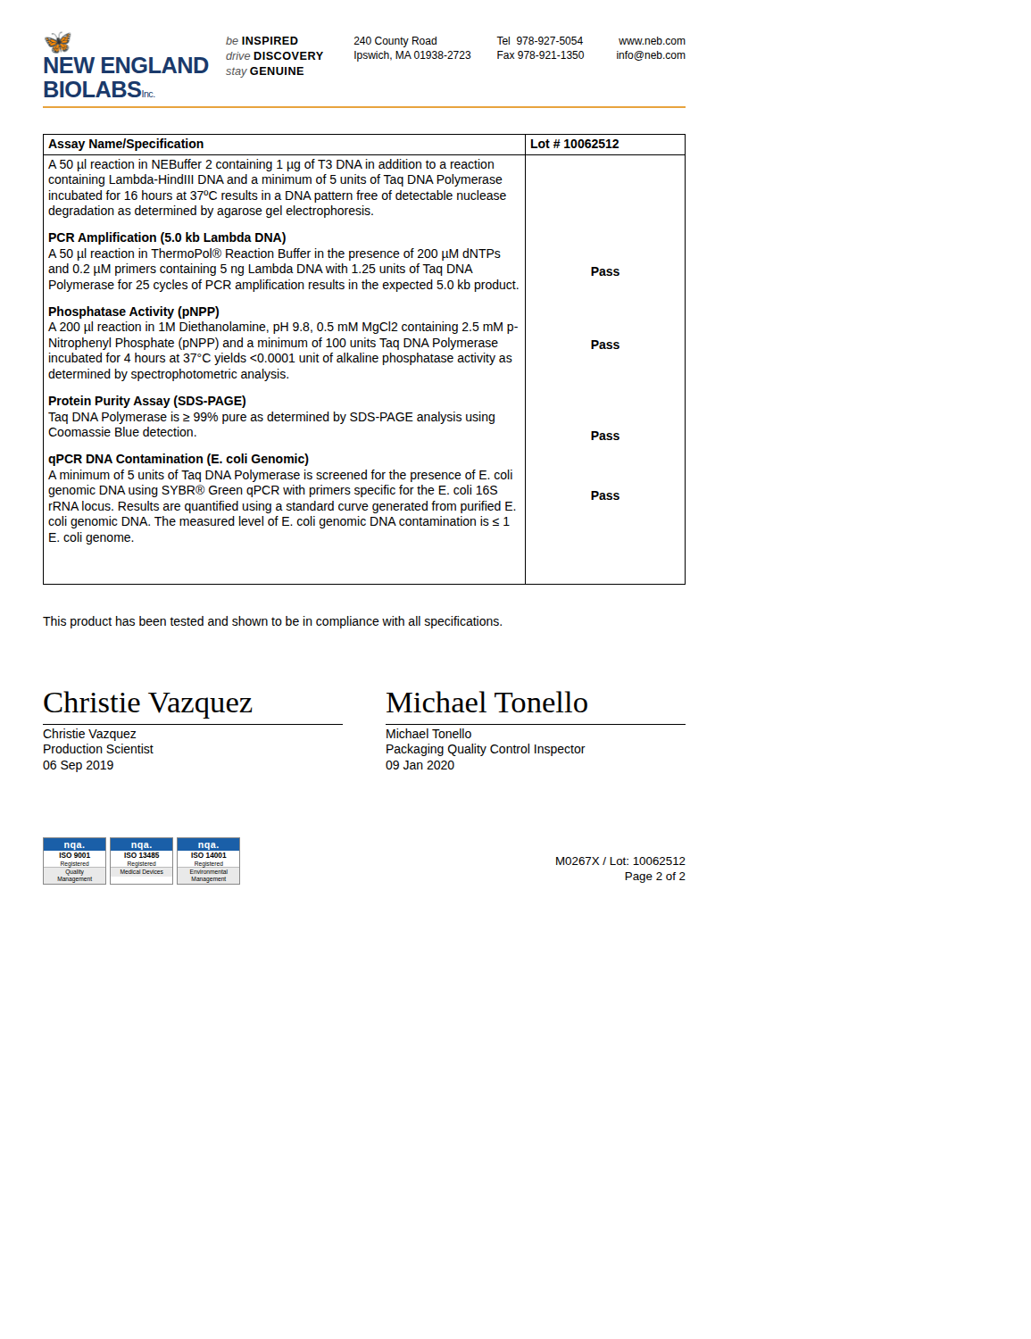🦋
NEW ENGLAND
BIOLABSInc.
be INSPIRED
drive DISCOVERY
stay GENUINE
240 County Road
Ipswich, MA 01938-2723
Tel 978-927-5054
Fax 978-921-1350
www.neb.com
info@neb.com
| Assay Name/Specification | Lot # 10062512 |
| --- | --- |
| A 50 µl reaction in NEBuffer 2 containing 1 µg of T3 DNA in addition to a reaction containing Lambda-HindIII DNA and a minimum of 5 units of Taq DNA Polymerase incubated for 16 hours at 37ºC results in a DNA pattern free of detectable nuclease degradation as determined by agarose gel electrophoresis. PCR Amplification (5.0 kb Lambda DNA) A 50 µl reaction in ThermoPol® Reaction Buffer in the presence of 200 µM dNTPs and 0.2 µM primers containing 5 ng Lambda DNA with 1.25 units of Taq DNA Polymerase for 25 cycles of PCR amplification results in the expected 5.0 kb product. Phosphatase Activity (pNPP) A 200 µl reaction in 1M Diethanolamine, pH 9.8, 0.5 mM MgCl2 containing 2.5 mM p-Nitrophenyl Phosphate (pNPP) and a minimum of 100 units Taq DNA Polymerase incubated for 4 hours at 37°C yields <0.0001 unit of alkaline phosphatase activity as determined by spectrophotometric analysis. Protein Purity Assay (SDS-PAGE) Taq DNA Polymerase is ≥ 99% pure as determined by SDS-PAGE analysis using Coomassie Blue detection. qPCR DNA Contamination (E. coli Genomic) A minimum of 5 units of Taq DNA Polymerase is screened for the presence of E. coli genomic DNA using SYBR® Green qPCR with primers specific for the E. coli 16S rRNA locus. Results are quantified using a standard curve generated from purified E. coli genomic DNA. The measured level of E. coli genomic DNA contamination is ≤ 1 E. coli genome. | Pass Pass Pass Pass |
This product has been tested and shown to be in compliance with all specifications.
Christie Vazquez
Christie Vazquez
Production Scientist
06 Sep 2019
Michael Tonello
Michael Tonello
Packaging Quality Control Inspector
09 Jan 2020
nqa.
ISO 9001
Registered
Quality
Management
nqa.
ISO 13485
Registered
Medical Devices
nqa.
ISO 14001
Registered
Environmental
Management
M0267X / Lot: 10062512
Page 2 of 2